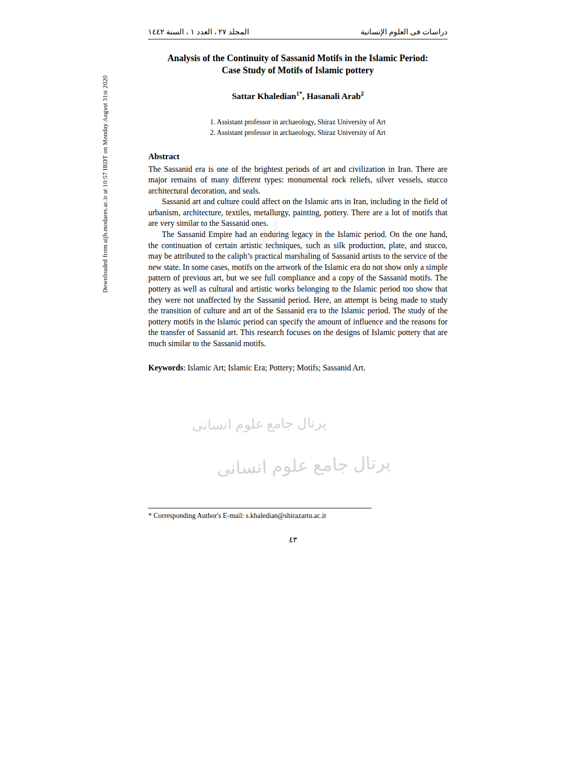Downloaded from aijh.modares.ac.ir at 10:57 IRDT on Monday August 31st 2020
دراسات فی العلوم الإنسانیة
المجلد ٢٧ ، العدد ١ ، السنة ١٤٤٢
Analysis of the Continuity of Sassanid Motifs in the Islamic Period:
Case Study of Motifs of Islamic pottery
Sattar Khaledian1*, Hasanali Arab2
1. Assistant professor in archaeology, Shiraz University of Art
2. Assistant professor in archaeology, Shiraz University of Art
Abstract
The Sassanid era is one of the brightest periods of art and civilization in Iran. There are major remains of many different types: monumental rock reliefs, silver vessels, stucco architectural decoration, and seals.
Sassanid art and culture could affect on the Islamic arts in Iran, including in the field of urbanism, architecture, textiles, metallurgy, painting, pottery. There are a lot of motifs that are very similar to the Sassanid ones.
The Sassanid Empire had an enduring legacy in the Islamic period. On the one hand, the continuation of certain artistic techniques, such as silk production, plate, and stucco, may be attributed to the caliph’s practical marshaling of Sassanid artists to the service of the new state. In some cases, motifs on the artwork of the Islamic era do not show only a simple pattern of previous art, but we see full compliance and a copy of the Sassanid motifs. The pottery as well as cultural and artistic works belonging to the Islamic period too show that they were not unaffected by the Sassanid period. Here, an attempt is being made to study the transition of culture and art of the Sassanid era to the Islamic period. The study of the pottery motifs in the Islamic period can specify the amount of influence and the reasons for the transfer of Sassanid art. This research focuses on the designs of Islamic pottery that are much similar to the Sassanid motifs.
Keywords: Islamic Art; Islamic Era; Pottery; Motifs; Sassanid Art.
‫پرتال‬
پرتال جامع علوم انسانی
پرتال جامع علوم انسانی
* Corresponding Author's E-mail: s.khaledian@shirazartu.ac.ir
٤٣